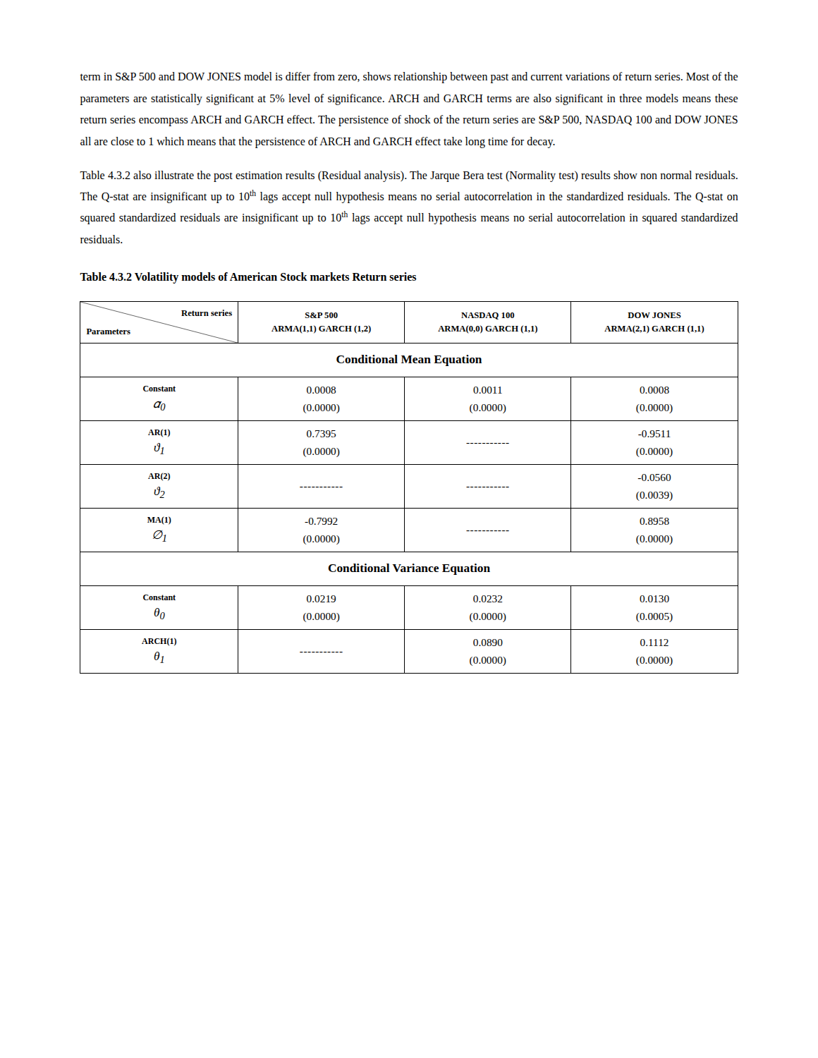term in S&P 500 and DOW JONES model is differ from zero, shows relationship between past and current variations of return series. Most of the parameters are statistically significant at 5% level of significance. ARCH and GARCH terms are also significant in three models means these return series encompass ARCH and GARCH effect. The persistence of shock of the return series are S&P 500, NASDAQ 100 and DOW JONES all are close to 1 which means that the persistence of ARCH and GARCH effect take long time for decay.
Table 4.3.2 also illustrate the post estimation results (Residual analysis). The Jarque Bera test (Normality test) results show non normal residuals. The Q-stat are insignificant up to 10th lags accept null hypothesis means no serial autocorrelation in the standardized residuals. The Q-stat on squared standardized residuals are insignificant up to 10th lags accept null hypothesis means no serial autocorrelation in squared standardized residuals.
Table 4.3.2 Volatility models of American Stock markets Return series
| Return series Parameters | S&P 500 ARMA(1,1) GARCH (1,2) | NASDAQ 100 ARMA(0,0) GARCH (1,1) | DOW JONES ARMA(2,1) GARCH (1,1) |
| Conditional Mean Equation |
| Constant 𝛼 0 | 0.0008 (0.0000) | 0.0011 (0.0000) | 0.0008 (0.0000) |
| AR(1) ϑ 1 | 0.7395 (0.0000) | ----------- | -0.9511 (0.0000) |
| AR(2) ϑ 2 | ----------- | ----------- | -0.0560 (0.0039) |
| MA(1) ∅ 1 | -0.7992 (0.0000) | ----------- | 0.8958 (0.0000) |
| Conditional Variance Equation |
| Constant θ 0 | 0.0219 (0.0000) | 0.0232 (0.0000) | 0.0130 (0.0005) |
| ARCH(1) θ 1 | ----------- | 0.0890 (0.0000) | 0.1112 (0.0000) |